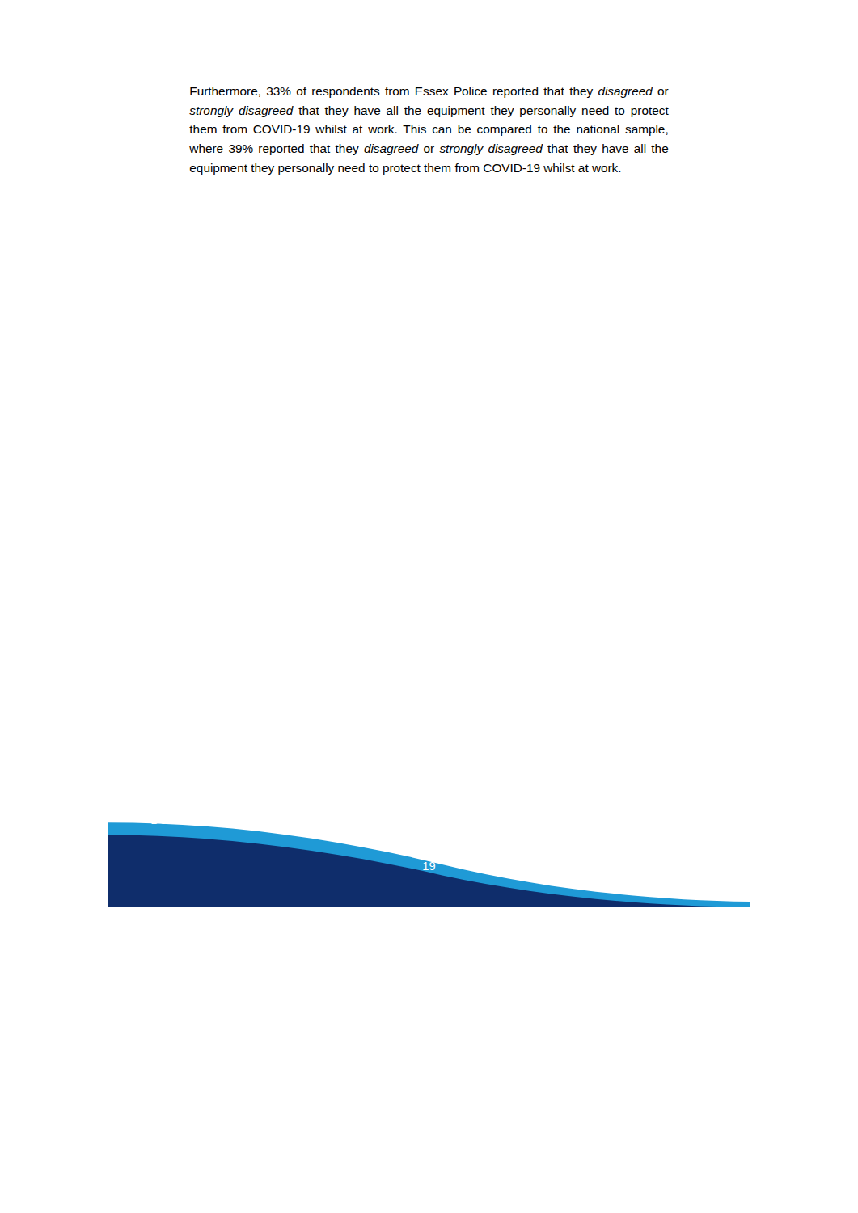Furthermore, 33% of respondents from Essex Police reported that they disagreed or strongly disagreed that they have all the equipment they personally need to protect them from COVID-19 whilst at work. This can be compared to the national sample, where 39% reported that they disagreed or strongly disagreed that they have all the equipment they personally need to protect them from COVID-19 whilst at work.
DC&W Survey Essex Police
Research and Policy Support
Natalie Wellington
R014/2021
19